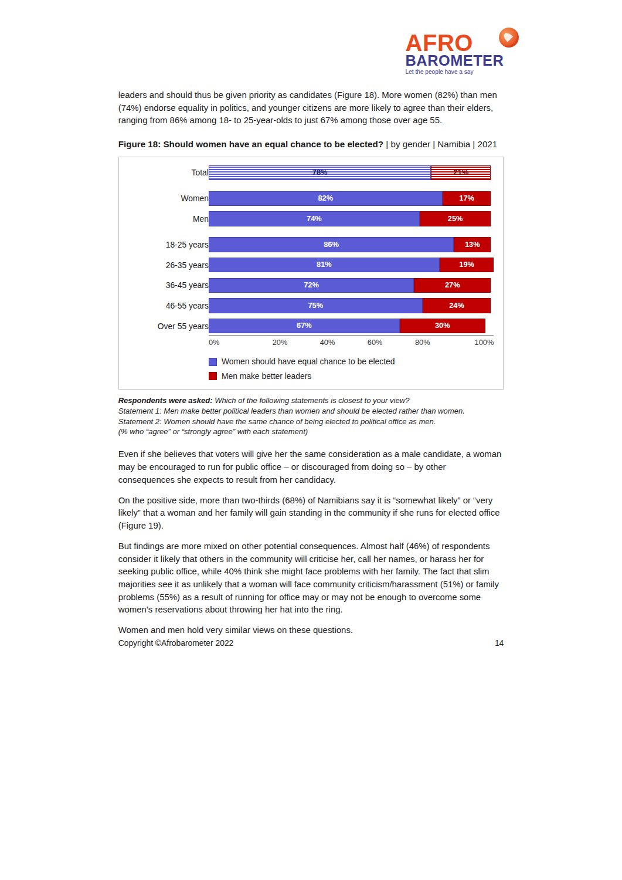AFRO BAROMETER Let the people have a say
leaders and should thus be given priority as candidates (Figure 18). More women (82%) than men (74%) endorse equality in politics, and younger citizens are more likely to agree than their elders, ranging from 86% among 18- to 25-year-olds to just 67% among those over age 55.
Figure 18: Should women have an equal chance to be elected? | by gender | Namibia | 2021
| Total | 78% 21% |
| Women | 82% 17% |
| Men | 74% 25% |
| 18-25 years | 86% 13% |
| 26-35 years | 81% 19% |
| 36-45 years | 72% 27% |
| 46-55 years | 75% 24% |
| Over 55 years | 67% 30% |
| | 0% 20% 40% 60% 80% 100% |
Women should have equal chance to be elected
Men make better leaders
Respondents were asked: Which of the following statements is closest to your view?
Statement 1: Men make better political leaders than women and should be elected rather than women.
Statement 2: Women should have the same chance of being elected to political office as men.
(% who “agree” or “strongly agree” with each statement)
Even if she believes that voters will give her the same consideration as a male candidate, a woman may be encouraged to run for public office – or discouraged from doing so – by other consequences she expects to result from her candidacy.
On the positive side, more than two-thirds (68%) of Namibians say it is “somewhat likely” or “very likely” that a woman and her family will gain standing in the community if she runs for elected office (Figure 19).
But findings are more mixed on other potential consequences. Almost half (46%) of respondents consider it likely that others in the community will criticise her, call her names, or harass her for seeking public office, while 40% think she might face problems with her family. The fact that slim majorities see it as unlikely that a woman will face community criticism/harassment (51%) or family problems (55%) as a result of running for office may or may not be enough to overcome some women’s reservations about throwing her hat into the ring.
Women and men hold very similar views on these questions.
Copyright ©Afrobarometer 2022
14